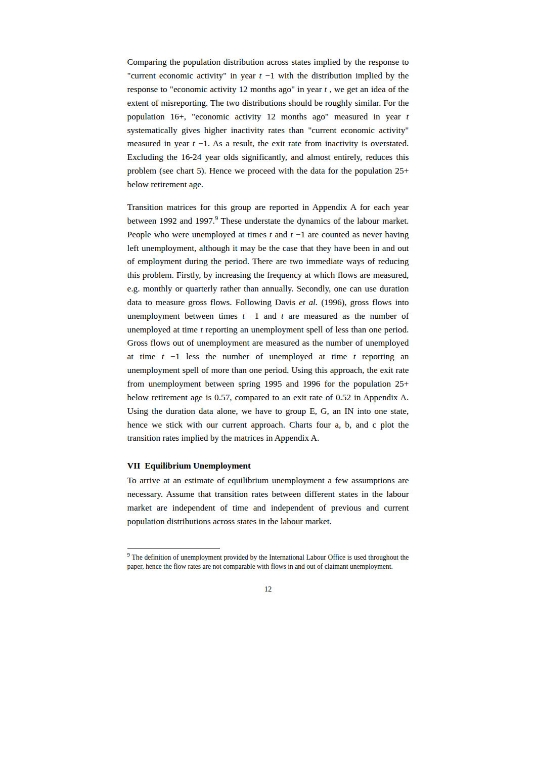Comparing the population distribution across states implied by the response to "current economic activity" in year t −1 with the distribution implied by the response to "economic activity 12 months ago" in year t , we get an idea of the extent of misreporting. The two distributions should be roughly similar. For the population 16+, "economic activity 12 months ago" measured in year t systematically gives higher inactivity rates than "current economic activity" measured in year t −1. As a result, the exit rate from inactivity is overstated. Excluding the 16-24 year olds significantly, and almost entirely, reduces this problem (see chart 5). Hence we proceed with the data for the population 25+ below retirement age.
Transition matrices for this group are reported in Appendix A for each year between 1992 and 1997.9 These understate the dynamics of the labour market. People who were unemployed at times t and t −1 are counted as never having left unemployment, although it may be the case that they have been in and out of employment during the period. There are two immediate ways of reducing this problem. Firstly, by increasing the frequency at which flows are measured, e.g. monthly or quarterly rather than annually. Secondly, one can use duration data to measure gross flows. Following Davis et al. (1996), gross flows into unemployment between times t −1 and t are measured as the number of unemployed at time t reporting an unemployment spell of less than one period. Gross flows out of unemployment are measured as the number of unemployed at time t −1 less the number of unemployed at time t reporting an unemployment spell of more than one period. Using this approach, the exit rate from unemployment between spring 1995 and 1996 for the population 25+ below retirement age is 0.57, compared to an exit rate of 0.52 in Appendix A. Using the duration data alone, we have to group E, G, an IN into one state, hence we stick with our current approach. Charts four a, b, and c plot the transition rates implied by the matrices in Appendix A.
VII Equilibrium Unemployment
To arrive at an estimate of equilibrium unemployment a few assumptions are necessary. Assume that transition rates between different states in the labour market are independent of time and independent of previous and current population distributions across states in the labour market.
9 The definition of unemployment provided by the International Labour Office is used throughout the paper, hence the flow rates are not comparable with flows in and out of claimant unemployment.
12